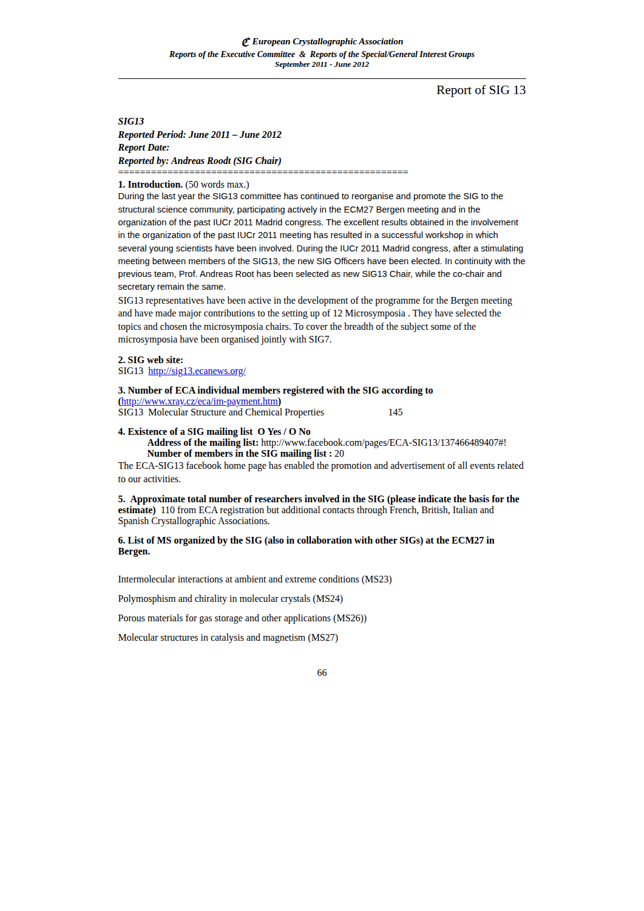ℭEuropean Crystallographic Association
Reports of the Executive Committee & Reports of the Special/General Interest Groups
September 2011 - June 2012
Report of SIG 13
SIG13
Reported Period: June 2011 – June 2012
Report Date:
Reported by: Andreas Roodt (SIG Chair)
=====================================================
1. Introduction. (50 words max.)
During the last year the SIG13 committee has continued to reorganise and promote the SIG to the structural science community, participating actively in the ECM27 Bergen meeting and in the organization of the past IUCr 2011 Madrid congress. The excellent results obtained in the involvement in the organization of the past IUCr 2011 meeting has resulted in a successful workshop in which several young scientists have been involved. During the IUCr 2011 Madrid congress, after a stimulating meeting between members of the SIG13, the new SIG Officers have been elected. In continuity with the previous team, Prof. Andreas Root has been selected as new SIG13 Chair, while the co-chair and secretary remain the same.
SIG13 representatives have been active in the development of the programme for the Bergen meeting and have made major contributions to the setting up of 12 Microsymposia . They have selected the topics and chosen the microsymposia chairs. To cover the breadth of the subject some of the microsymposia have been organised jointly with SIG7.
2. SIG web site:
SIG13 http://sig13.ecanews.org/
3. Number of ECA individual members registered with the SIG according to
(http://www.xray.cz/eca/im-payment.htm)
SIG13 Molecular Structure and Chemical Properties 145
4. Existence of a SIG mailing list O Yes / O No
Address of the mailing list: http://www.facebook.com/pages/ECA-SIG13/137466489407#!
Number of members in the SIG mailing list : 20
The ECA-SIG13 facebook home page has enabled the promotion and advertisement of all events related to our activities.
5. Approximate total number of researchers involved in the SIG (please indicate the basis for the estimate) 110 from ECA registration but additional contacts through French, British, Italian and Spanish Crystallographic Associations.
6. List of MS organized by the SIG (also in collaboration with other SIGs) at the ECM27 in Bergen.
Intermolecular interactions at ambient and extreme conditions (MS23)
Polymosphism and chirality in molecular crystals (MS24)
Porous materials for gas storage and other applications (MS26))
Molecular structures in catalysis and magnetism (MS27)
66